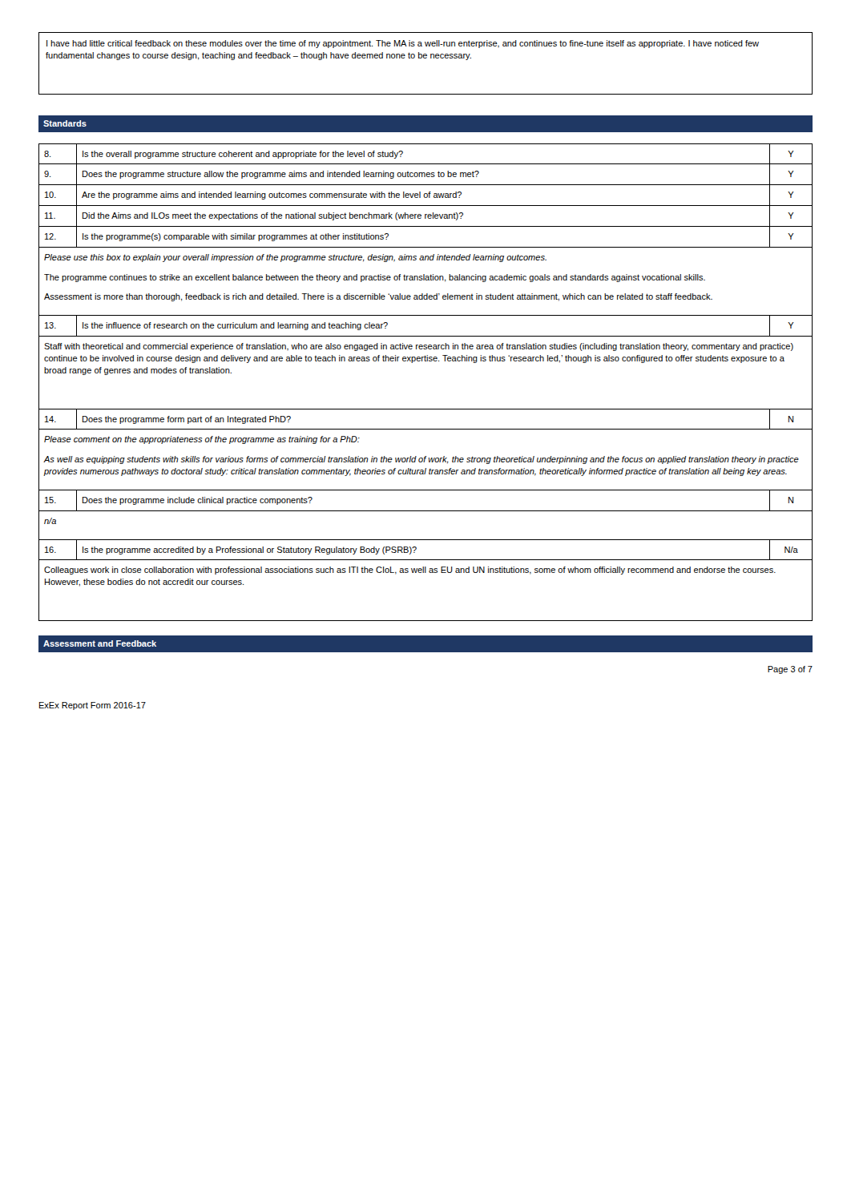I have had little critical feedback on these modules over the time of my appointment. The MA is a well-run enterprise, and continues to fine-tune itself as appropriate. I have noticed few fundamental changes to course design, teaching and feedback – though have deemed none to be necessary.
Standards
| 8. | Is the overall programme structure coherent and appropriate for the level of study? | Y |
| 9. | Does the programme structure allow the programme aims and intended learning outcomes to be met? | Y |
| 10. | Are the programme aims and intended learning outcomes commensurate with the level of award? | Y |
| 11. | Did the Aims and ILOs meet the expectations of the national subject benchmark (where relevant)? | Y |
| 12. | Is the programme(s) comparable with similar programmes at other institutions? | Y |
| Please use this box to explain your overall impression of the programme structure, design, aims and intended learning outcomes. The programme continues to strike an excellent balance between the theory and practise of translation, balancing academic goals and standards against vocational skills. Assessment is more than thorough, feedback is rich and detailed. There is a discernible ‘value added’ element in student attainment, which can be related to staff feedback. |
| 13. | Is the influence of research on the curriculum and learning and teaching clear? | Y |
| Staff with theoretical and commercial experience of translation, who are also engaged in active research in the area of translation studies (including translation theory, commentary and practice) continue to be involved in course design and delivery and are able to teach in areas of their expertise. Teaching is thus ‘research led,’ though is also configured to offer students exposure to a broad range of genres and modes of translation. |
| 14. | Does the programme form part of an Integrated PhD? | N |
| Please comment on the appropriateness of the programme as training for a PhD: As well as equipping students with skills for various forms of commercial translation in the world of work, the strong theoretical underpinning and the focus on applied translation theory in practice provides numerous pathways to doctoral study: critical translation commentary, theories of cultural transfer and transformation, theoretically informed practice of translation all being key areas. |
| 15. | Does the programme include clinical practice components? | N |
| n/a |
| 16. | Is the programme accredited by a Professional or Statutory Regulatory Body (PSRB)? | N/a |
| Colleagues work in close collaboration with professional associations such as ITI the CIoL, as well as EU and UN institutions, some of whom officially recommend and endorse the courses. However, these bodies do not accredit our courses. |
Assessment and Feedback
Page 3 of 7
ExEx Report Form 2016-17